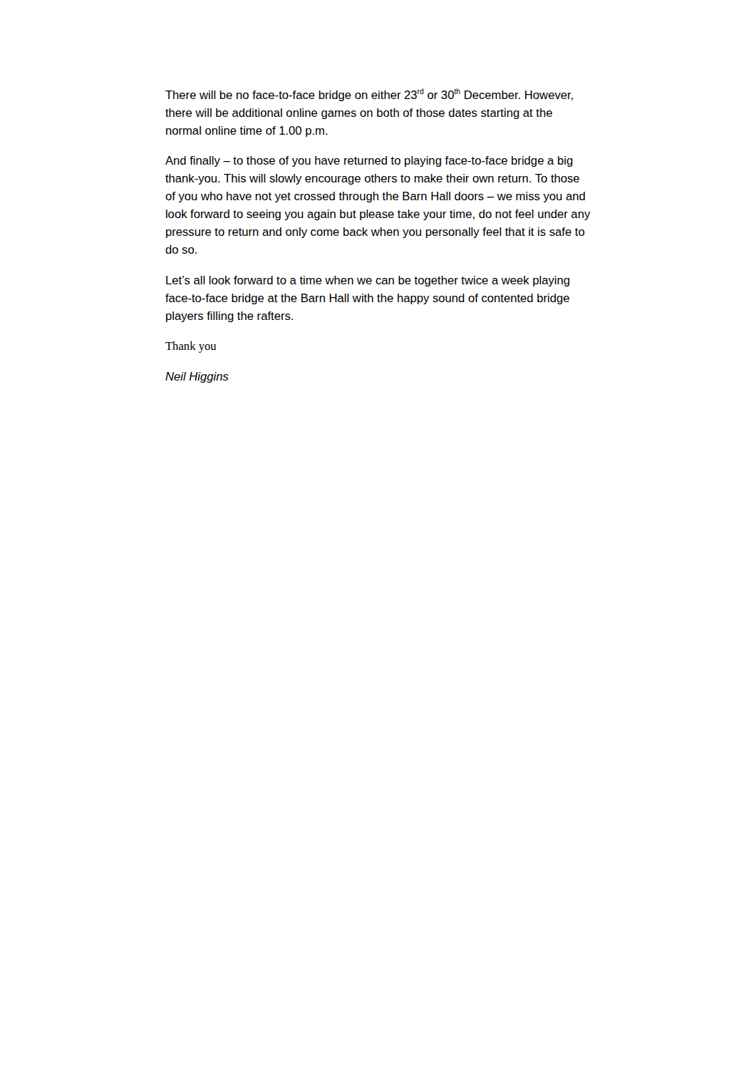There will be no face-to-face bridge on either 23rd or 30th December. However, there will be additional online games on both of those dates starting at the normal online time of 1.00 p.m.
And finally – to those of you have returned to playing face-to-face bridge a big thank-you. This will slowly encourage others to make their own return. To those of you who have not yet crossed through the Barn Hall doors – we miss you and look forward to seeing you again but please take your time, do not feel under any pressure to return and only come back when you personally feel that it is safe to do so.
Let’s all look forward to a time when we can be together twice a week playing face-to-face bridge at the Barn Hall with the happy sound of contented bridge players filling the rafters.
Thank you
Neil Higgins